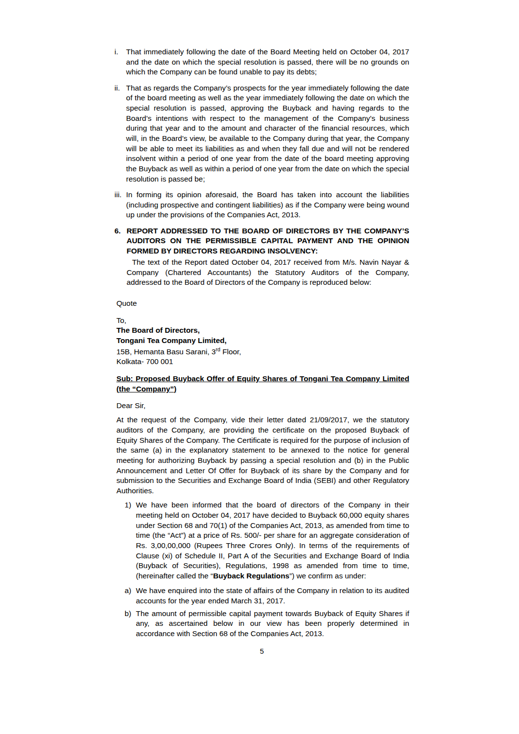i. That immediately following the date of the Board Meeting held on October 04, 2017 and the date on which the special resolution is passed, there will be no grounds on which the Company can be found unable to pay its debts;
ii. That as regards the Company’s prospects for the year immediately following the date of the board meeting as well as the year immediately following the date on which the special resolution is passed, approving the Buyback and having regards to the Board’s intentions with respect to the management of the Company’s business during that year and to the amount and character of the financial resources, which will, in the Board’s view, be available to the Company during that year, the Company will be able to meet its liabilities as and when they fall due and will not be rendered insolvent within a period of one year from the date of the board meeting approving the Buyback as well as within a period of one year from the date on which the special resolution is passed be;
iii. In forming its opinion aforesaid, the Board has taken into account the liabilities (including prospective and contingent liabilities) as if the Company were being wound up under the provisions of the Companies Act, 2013.
6.
REPORT ADDRESSED TO THE BOARD OF DIRECTORS BY THE COMPANY’S AUDITORS ON THE PERMISSIBLE CAPITAL PAYMENT AND THE OPINION FORMED BY DIRECTORS REGARDING INSOLVENCY:
The text of the Report dated October 04, 2017 received from M/s. Navin Nayar & Company (Chartered Accountants) the Statutory Auditors of the Company, addressed to the Board of Directors of the Company is reproduced below:
Quote
To,
The Board of Directors,
Tongani Tea Company Limited,
15B, Hemanta Basu Sarani, 3rd Floor,
Kolkata- 700 001
Sub: Proposed Buyback Offer of Equity Shares of Tongani Tea Company Limited (the “Company”)
Dear Sir,
At the request of the Company, vide their letter dated 21/09/2017, we the statutory auditors of the Company, are providing the certificate on the proposed Buyback of Equity Shares of the Company. The Certificate is required for the purpose of inclusion of the same (a) in the explanatory statement to be annexed to the notice for general meeting for authorizing Buyback by passing a special resolution and (b) in the Public Announcement and Letter Of Offer for Buyback of its share by the Company and for submission to the Securities and Exchange Board of India (SEBI) and other Regulatory Authorities.
We have been informed that the board of directors of the Company in their meeting held on October 04, 2017 have decided to Buyback 60,000 equity shares under Section 68 and 70(1) of the Companies Act, 2013, as amended from time to time (the “Act”) at a price of Rs. 500/- per share for an aggregate consideration of Rs. 3,00,00,000 (Rupees Three Crores Only). In terms of the requirements of Clause (xi) of Schedule II, Part A of the Securities and Exchange Board of India (Buyback of Securities), Regulations, 1998 as amended from time to time, (hereinafter called the “Buyback Regulations”) we confirm as under:
We have enquired into the state of affairs of the Company in relation to its audited accounts for the year ended March 31, 2017.
The amount of permissible capital payment towards Buyback of Equity Shares if any, as ascertained below in our view has been properly determined in accordance with Section 68 of the Companies Act, 2013.
5